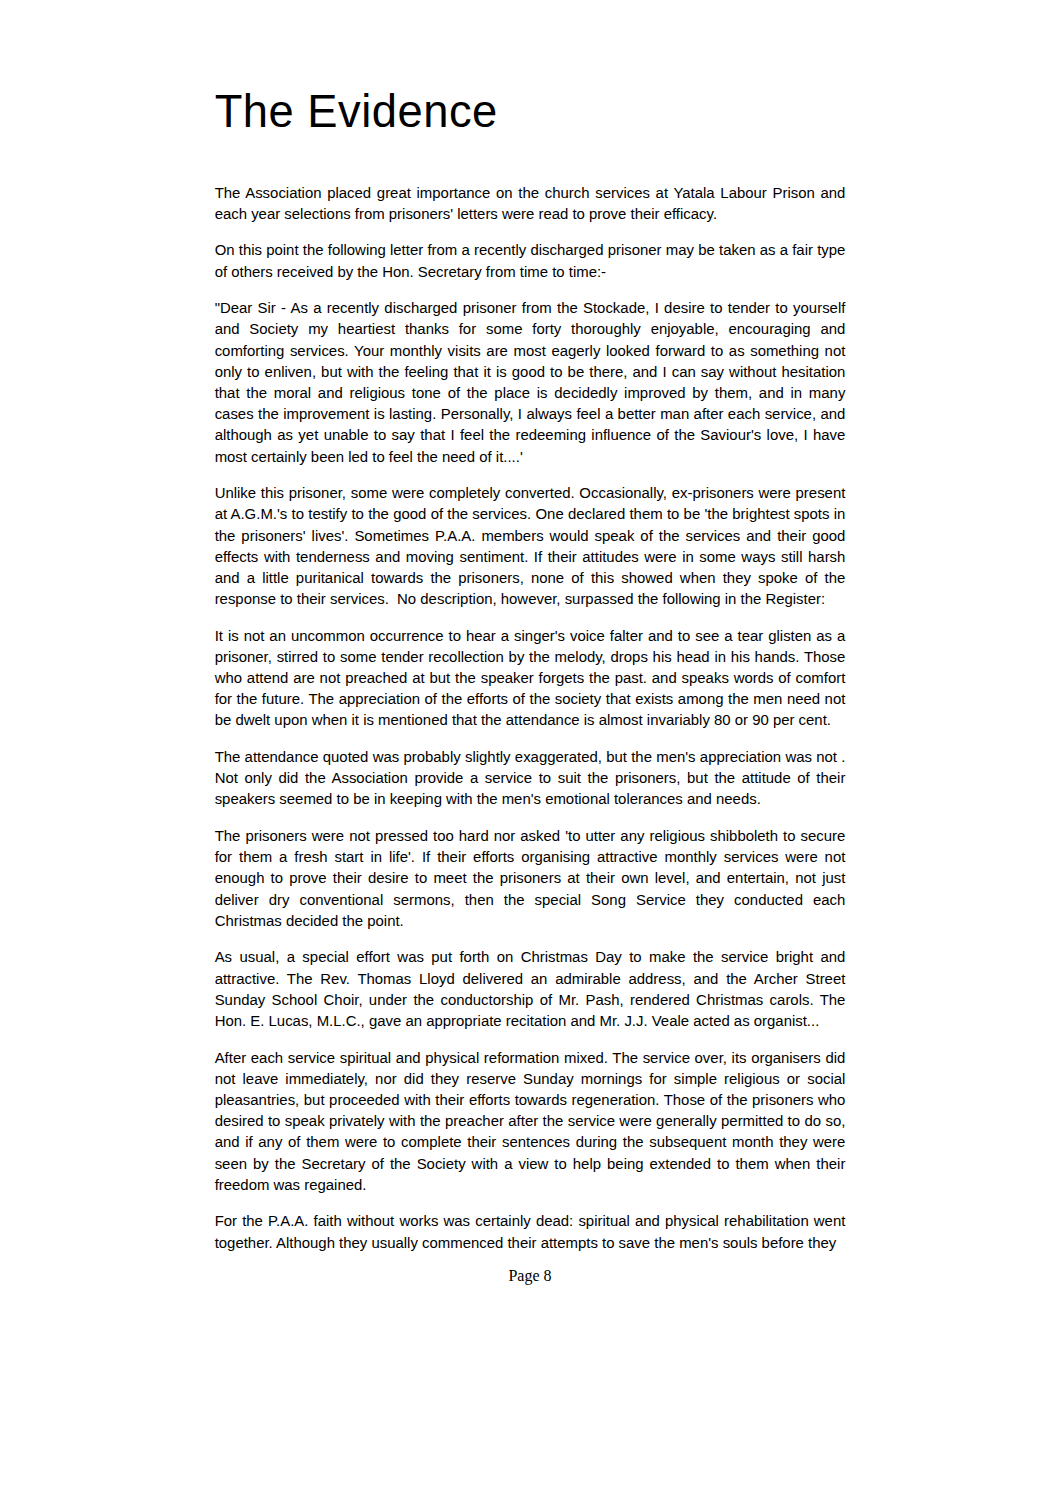The Evidence
The Association placed great importance on the church services at Yatala Labour Prison and each year selections from prisoners' letters were read to prove their efficacy.
On this point the following letter from a recently discharged prisoner may be taken as a fair type of others received by the Hon. Secretary from time to time:-
"Dear Sir - As a recently discharged prisoner from the Stockade, I desire to tender to yourself and Society my heartiest thanks for some forty thoroughly enjoyable, encouraging and comforting services. Your monthly visits are most eagerly looked forward to as something not only to enliven, but with the feeling that it is good to be there, and I can say without hesitation that the moral and religious tone of the place is decidedly improved by them, and in many cases the improvement is lasting. Personally, I always feel a better man after each service, and although as yet unable to say that I feel the redeeming influence of the Saviour's love, I have most certainly been led to feel the need of it....'
Unlike this prisoner, some were completely converted. Occasionally, ex-prisoners were present at A.G.M.'s to testify to the good of the services. One declared them to be 'the brightest spots in the prisoners' lives'. Sometimes P.A.A. members would speak of the services and their good effects with tenderness and moving sentiment. If their attitudes were in some ways still harsh and a little puritanical towards the prisoners, none of this showed when they spoke of the response to their services. No description, however, surpassed the following in the Register:
It is not an uncommon occurrence to hear a singer's voice falter and to see a tear glisten as a prisoner, stirred to some tender recollection by the melody, drops his head in his hands. Those who attend are not preached at but the speaker forgets the past. and speaks words of comfort for the future. The appreciation of the efforts of the society that exists among the men need not be dwelt upon when it is mentioned that the attendance is almost invariably 80 or 90 per cent.
The attendance quoted was probably slightly exaggerated, but the men's appreciation was not . Not only did the Association provide a service to suit the prisoners, but the attitude of their speakers seemed to be in keeping with the men's emotional tolerances and needs.
The prisoners were not pressed too hard nor asked 'to utter any religious shibboleth to secure for them a fresh start in life'. If their efforts organising attractive monthly services were not enough to prove their desire to meet the prisoners at their own level, and entertain, not just deliver dry conventional sermons, then the special Song Service they conducted each Christmas decided the point.
As usual, a special effort was put forth on Christmas Day to make the service bright and attractive. The Rev. Thomas Lloyd delivered an admirable address, and the Archer Street Sunday School Choir, under the conductorship of Mr. Pash, rendered Christmas carols. The Hon. E. Lucas, M.L.C., gave an appropriate recitation and Mr. J.J. Veale acted as organist...
After each service spiritual and physical reformation mixed. The service over, its organisers did not leave immediately, nor did they reserve Sunday mornings for simple religious or social pleasantries, but proceeded with their efforts towards regeneration. Those of the prisoners who desired to speak privately with the preacher after the service were generally permitted to do so, and if any of them were to complete their sentences during the subsequent month they were seen by the Secretary of the Society with a view to help being extended to them when their freedom was regained.
For the P.A.A. faith without works was certainly dead: spiritual and physical rehabilitation went together. Although they usually commenced their attempts to save the men's souls before they
Page 8